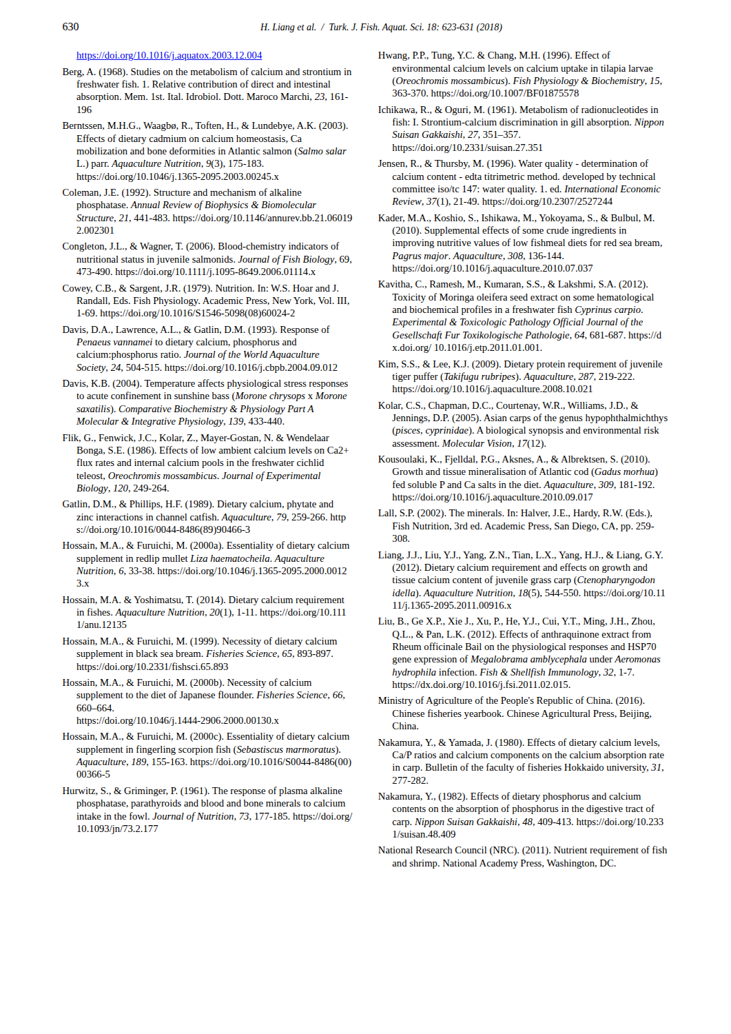630 H. Liang et al. / Turk. J. Fish. Aquat. Sci. 18: 623-631 (2018)
https://doi.org/10.1016/j.aquatox.2003.12.004
Berg, A. (1968). Studies on the metabolism of calcium and strontium in freshwater fish. 1. Relative contribution of direct and intestinal absorption. Mem. 1st. Ital. Idrobiol. Dott. Maroco Marchi, 23, 161-196
Berntssen, M.H.G., Waagbø, R., Toften, H., & Lundebye, A.K. (2003). Effects of dietary cadmium on calcium homeostasis, Ca mobilization and bone deformities in Atlantic salmon (Salmo salar L.) parr. Aquaculture Nutrition, 9(3), 175-183.
https://doi.org/10.1046/j.1365-2095.2003.00245.x
Coleman, J.E. (1992). Structure and mechanism of alkaline phosphatase. Annual Review of Biophysics & Biomolecular Structure, 21, 441-483. https://doi.org/10.1146/annurev.bb.21.060192.002301
Congleton, J.L., & Wagner, T. (2006). Blood-chemistry indicators of nutritional status in juvenile salmonids. Journal of Fish Biology, 69, 473-490. https://doi.org/10.1111/j.1095-8649.2006.01114.x
Cowey, C.B., & Sargent, J.R. (1979). Nutrition. In: W.S. Hoar and J. Randall, Eds. Fish Physiology. Academic Press, New York, Vol. III, 1-69. https://doi.org/10.1016/S1546-5098(08)60024-2
Davis, D.A., Lawrence, A.L., & Gatlin, D.M. (1993). Response of Penaeus vannamei to dietary calcium, phosphorus and calcium:phosphorus ratio. Journal of the World Aquaculture Society, 24, 504-515. https://doi.org/10.1016/j.cbpb.2004.09.012
Davis, K.B. (2004). Temperature affects physiological stress responses to acute confinement in sunshine bass (Morone chrysops x Morone saxatilis). Comparative Biochemistry & Physiology Part A Molecular & Integrative Physiology, 139, 433-440.
Flik, G., Fenwick, J.C., Kolar, Z., Mayer-Gostan, N. & Wendelaar Bonga, S.E. (1986). Effects of low ambient calcium levels on Ca2+ flux rates and internal calcium pools in the freshwater cichlid teleost, Oreochromis mossambicus. Journal of Experimental Biology, 120, 249-264.
Gatlin, D.M., & Phillips, H.F. (1989). Dietary calcium, phytate and zinc interactions in channel catfish. Aquaculture, 79, 259-266. https://doi.org/10.1016/0044-8486(89)90466-3
Hossain, M.A., & Furuichi, M. (2000a). Essentiality of dietary calcium supplement in redlip mullet Liza haematocheila. Aquaculture Nutrition, 6, 33-38. https://doi.org/10.1046/j.1365-2095.2000.00123.x
Hossain, M.A. & Yoshimatsu, T. (2014). Dietary calcium requirement in fishes. Aquaculture Nutrition, 20(1), 1-11. https://doi.org/10.1111/anu.12135
Hossain, M.A., & Furuichi, M. (1999). Necessity of dietary calcium supplement in black sea bream. Fisheries Science, 65, 893-897.
https://doi.org/10.2331/fishsci.65.893
Hossain, M.A., & Furuichi, M. (2000b). Necessity of calcium supplement to the diet of Japanese flounder. Fisheries Science, 66, 660–664.
https://doi.org/10.1046/j.1444-2906.2000.00130.x
Hossain, M.A., & Furuichi, M. (2000c). Essentiality of dietary calcium supplement in fingerling scorpion fish (Sebastiscus marmoratus). Aquaculture, 189, 155-163. https://doi.org/10.1016/S0044-8486(00)00366-5
Hurwitz, S., & Griminger, P. (1961). The response of plasma alkaline phosphatase, parathyroids and blood and bone minerals to calcium intake in the fowl. Journal of Nutrition, 73, 177-185. https://doi.org/10.1093/jn/73.2.177
Hwang, P.P., Tung, Y.C. & Chang, M.H. (1996). Effect of environmental calcium levels on calcium uptake in tilapia larvae (Oreochromis mossambicus). Fish Physiology & Biochemistry, 15, 363-370. https://doi.org/10.1007/BF01875578
Ichikawa, R., & Oguri, M. (1961). Metabolism of radionucleotides in fish: I. Strontium-calcium discrimination in gill absorption. Nippon Suisan Gakkaishi, 27, 351–357.
https://doi.org/10.2331/suisan.27.351
Jensen, R., & Thursby, M. (1996). Water quality - determination of calcium content - edta titrimetric method. developed by technical committee iso/tc 147: water quality. 1. ed. International Economic Review, 37(1), 21-49. https://doi.org/10.2307/2527244
Kader, M.A., Koshio, S., Ishikawa, M., Yokoyama, S., & Bulbul, M. (2010). Supplemental effects of some crude ingredients in improving nutritive values of low fishmeal diets for red sea bream, Pagrus major. Aquaculture, 308, 136-144.
https://doi.org/10.1016/j.aquaculture.2010.07.037
Kavitha, C., Ramesh, M., Kumaran, S.S., & Lakshmi, S.A. (2012). Toxicity of Moringa oleifera seed extract on some hematological and biochemical profiles in a freshwater fish Cyprinus carpio. Experimental & Toxicologic Pathology Official Journal of the Gesellschaft Fur Toxikologische Pathologie, 64, 681-687. https://dx.doi.org/ 10.1016/j.etp.2011.01.001.
Kim, S.S., & Lee, K.J. (2009). Dietary protein requirement of juvenile tiger puffer (Takifugu rubripes). Aquaculture, 287, 219-222.
https://doi.org/10.1016/j.aquaculture.2008.10.021
Kolar, C.S., Chapman, D.C., Courtenay, W.R., Williams, J.D., & Jennings, D.P. (2005). Asian carps of the genus hypophthalmichthys (pisces, cyprinidae). A biological synopsis and environmental risk assessment. Molecular Vision, 17(12).
Kousoulaki, K., Fjelldal, P.G., Aksnes, A., & Albrektsen, S. (2010). Growth and tissue mineralisation of Atlantic cod (Gadus morhua) fed soluble P and Ca salts in the diet. Aquaculture, 309, 181-192.
https://doi.org/10.1016/j.aquaculture.2010.09.017
Lall, S.P. (2002). The minerals. In: Halver, J.E., Hardy, R.W. (Eds.), Fish Nutrition, 3rd ed. Academic Press, San Diego, CA, pp. 259-308.
Liang, J.J., Liu, Y.J., Yang, Z.N., Tian, L.X., Yang, H.J., & Liang, G.Y. (2012). Dietary calcium requirement and effects on growth and tissue calcium content of juvenile grass carp (Ctenopharyngodon idella). Aquaculture Nutrition, 18(5), 544-550. https://doi.org/10.1111/j.1365-2095.2011.00916.x
Liu, B., Ge X.P., Xie J., Xu, P., He, Y.J., Cui, Y.T., Ming, J.H., Zhou, Q.L., & Pan, L.K. (2012). Effects of anthraquinone extract from Rheum officinale Bail on the physiological responses and HSP70 gene expression of Megalobrama amblycephala under Aeromonas hydrophila infection. Fish & Shellfish Immunology, 32, 1-7.
https://dx.doi.org/10.1016/j.fsi.2011.02.015.
Ministry of Agriculture of the People's Republic of China. (2016). Chinese fisheries yearbook. Chinese Agricultural Press, Beijing, China.
Nakamura, Y., & Yamada, J. (1980). Effects of dietary calcium levels, Ca/P ratios and calcium components on the calcium absorption rate in carp. Bulletin of the faculty of fisheries Hokkaido university, 31, 277-282.
Nakamura, Y., (1982). Effects of dietary phosphorus and calcium contents on the absorption of phosphorus in the digestive tract of carp. Nippon Suisan Gakkaishi, 48, 409-413. https://doi.org/10.2331/suisan.48.409
National Research Council (NRC). (2011). Nutrient requirement of fish and shrimp. National Academy Press, Washington, DC.